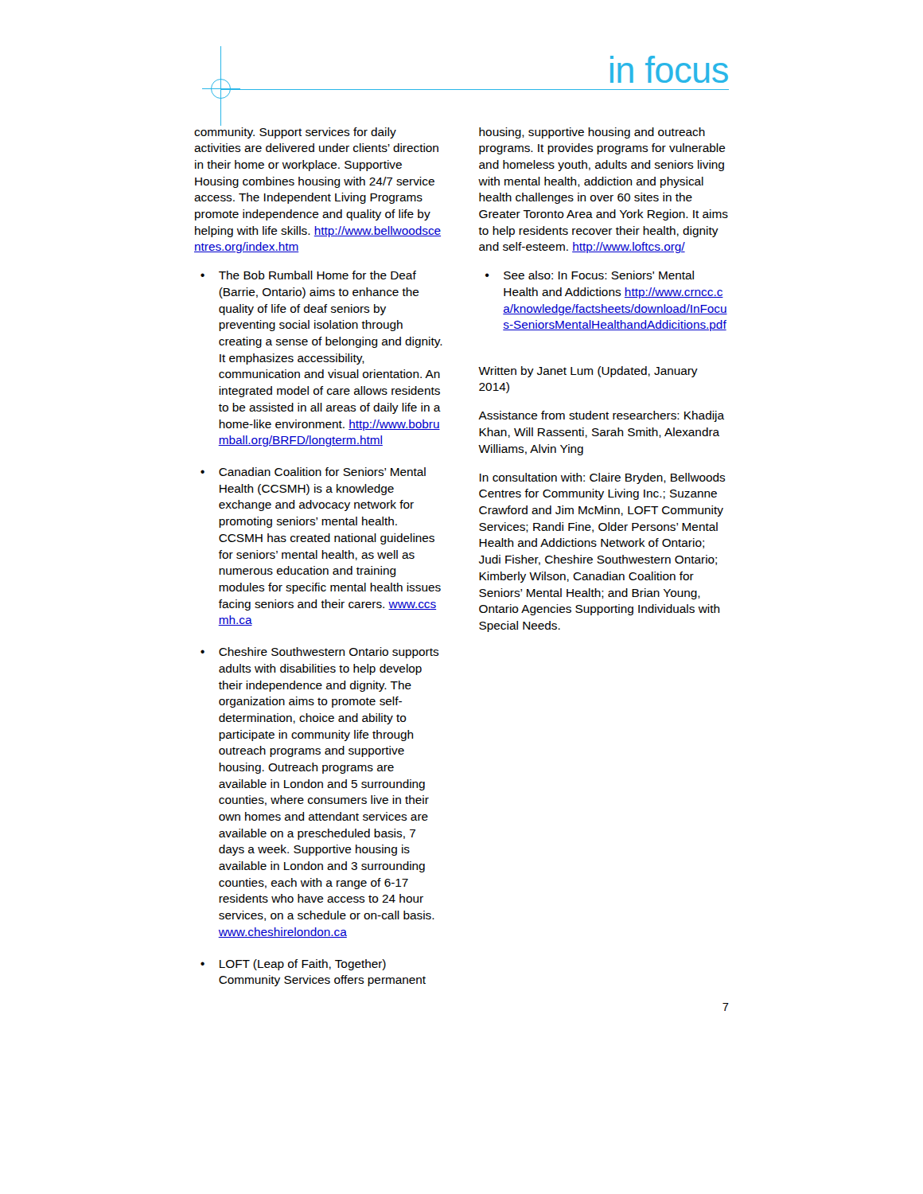in focus
community. Support services for daily activities are delivered under clients’ direction in their home or workplace. Supportive Housing combines housing with 24/7 service access. The Independent Living Programs promote independence and quality of life by helping with life skills. http://www.bellwoodscentres.org/index.htm
The Bob Rumball Home for the Deaf (Barrie, Ontario) aims to enhance the quality of life of deaf seniors by preventing social isolation through creating a sense of belonging and dignity. It emphasizes accessibility, communication and visual orientation. An integrated model of care allows residents to be assisted in all areas of daily life in a home-like environment. http://www.bobrumball.org/BRFD/longterm.html
Canadian Coalition for Seniors’ Mental Health (CCSMH) is a knowledge exchange and advocacy network for promoting seniors’ mental health. CCSMH has created national guidelines for seniors’ mental health, as well as numerous education and training modules for specific mental health issues facing seniors and their carers. www.ccsmh.ca
Cheshire Southwestern Ontario supports adults with disabilities to help develop their independence and dignity. The organization aims to promote self-determination, choice and ability to participate in community life through outreach programs and supportive housing. Outreach programs are available in London and 5 surrounding counties, where consumers live in their own homes and attendant services are available on a prescheduled basis, 7 days a week. Supportive housing is available in London and 3 surrounding counties, each with a range of 6-17 residents who have access to 24 hour services, on a schedule or on-call basis. www.cheshirelondon.ca
LOFT (Leap of Faith, Together) Community Services offers permanent
housing, supportive housing and outreach programs. It provides programs for vulnerable and homeless youth, adults and seniors living with mental health, addiction and physical health challenges in over 60 sites in the Greater Toronto Area and York Region. It aims to help residents recover their health, dignity and self-esteem. http://www.loftcs.org/
See also: In Focus: Seniors' Mental Health and Addictions http://www.crncc.ca/knowledge/factsheets/download/InFocus-SeniorsMentalHealthandAddicitions.pdf
Written by Janet Lum (Updated, January 2014)
Assistance from student researchers: Khadija Khan, Will Rassenti, Sarah Smith, Alexandra Williams, Alvin Ying
In consultation with: Claire Bryden, Bellwoods Centres for Community Living Inc.; Suzanne Crawford and Jim McMinn, LOFT Community Services; Randi Fine, Older Persons’ Mental Health and Addictions Network of Ontario; Judi Fisher, Cheshire Southwestern Ontario; Kimberly Wilson, Canadian Coalition for Seniors’ Mental Health; and Brian Young, Ontario Agencies Supporting Individuals with Special Needs.
7